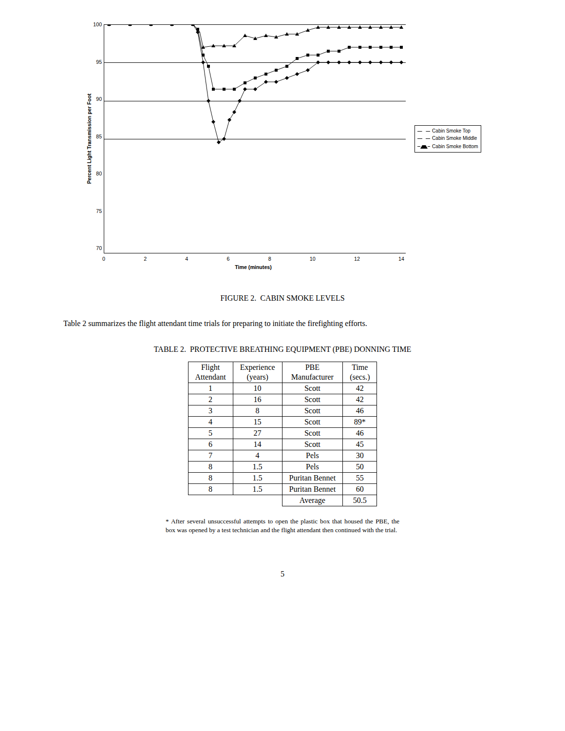Percent Light Transmission per Foot
100 95 90 85 80 75 70
Scale: x: 0 min -> 10px, 14 min -> 610px (42.857 px per min) y: 100% -> 0px, 70% -> 470px (15.667 px per percent)
Cabin Smoke Top
Cabin Smoke Middle
Cabin Smoke Bottom
02468101214
Time (minutes)
FIGURE 2. CABIN SMOKE LEVELS
Table 2 summarizes the flight attendant time trials for preparing to initiate the firefighting efforts.
TABLE 2. PROTECTIVE BREATHING EQUIPMENT (PBE) DONNING TIME
| Flight Attendant | Experience (years) | PBE Manufacturer | Time (secs.) |
| --- | --- | --- | --- |
| 1 | 10 | Scott | 42 |
| 2 | 16 | Scott | 42 |
| 3 | 8 | Scott | 46 |
| 4 | 15 | Scott | 89* |
| 5 | 27 | Scott | 46 |
| 6 | 14 | Scott | 45 |
| 7 | 4 | Pels | 30 |
| 8 | 1.5 | Pels | 50 |
| 8 | 1.5 | Puritan Bennet | 55 |
| 8 | 1.5 | Puritan Bennet | 60 |
| | | Average | 50.5 |
* After several unsuccessful attempts to open the plastic box that housed the PBE, the box was opened by a test technician and the flight attendant then continued with the trial.
5